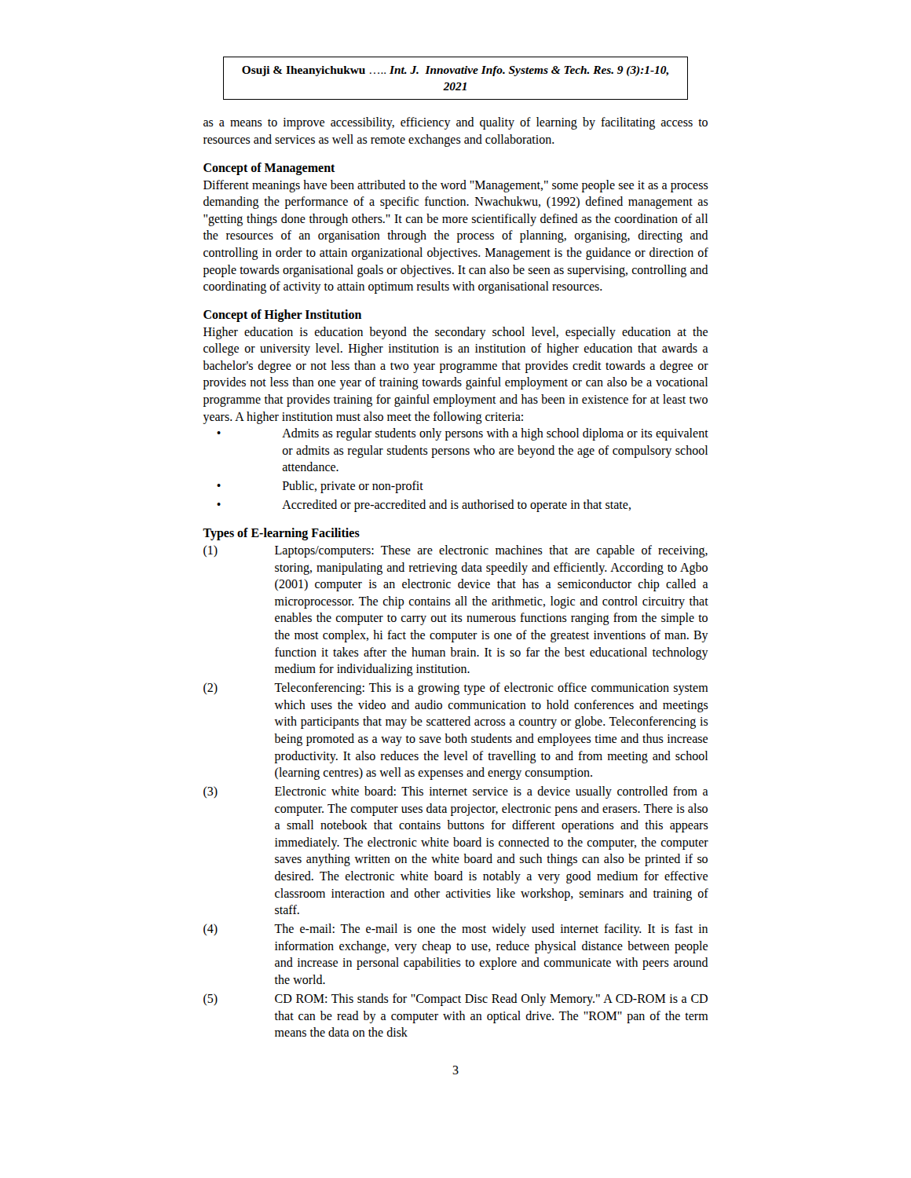Osuji & Iheanyichukwu ….. Int. J. Innovative Info. Systems & Tech. Res. 9 (3):1-10, 2021
as a means to improve accessibility, efficiency and quality of learning by facilitating access to resources and services as well as remote exchanges and collaboration.
Concept of Management
Different meanings have been attributed to the word "Management," some people see it as a process demanding the performance of a specific function. Nwachukwu, (1992) defined management as "getting things done through others." It can be more scientifically defined as the coordination of all the resources of an organisation through the process of planning, organising, directing and controlling in order to attain organizational objectives. Management is the guidance or direction of people towards organisational goals or objectives. It can also be seen as supervising, controlling and coordinating of activity to attain optimum results with organisational resources.
Concept of Higher Institution
Higher education is education beyond the secondary school level, especially education at the college or university level. Higher institution is an institution of higher education that awards a bachelor's degree or not less than a two year programme that provides credit towards a degree or provides not less than one year of training towards gainful employment or can also be a vocational programme that provides training for gainful employment and has been in existence for at least two years. A higher institution must also meet the following criteria:
Admits as regular students only persons with a high school diploma or its equivalent or admits as regular students persons who are beyond the age of compulsory school attendance.
Public, private or non-profit
Accredited or pre-accredited and is authorised to operate in that state,
Types of E-learning Facilities
(1) Laptops/computers: These are electronic machines that are capable of receiving, storing, manipulating and retrieving data speedily and efficiently. According to Agbo (2001) computer is an electronic device that has a semiconductor chip called a microprocessor. The chip contains all the arithmetic, logic and control circuitry that enables the computer to carry out its numerous functions ranging from the simple to the most complex, hi fact the computer is one of the greatest inventions of man. By function it takes after the human brain. It is so far the best educational technology medium for individualizing institution.
(2) Teleconferencing: This is a growing type of electronic office communication system which uses the video and audio communication to hold conferences and meetings with participants that may be scattered across a country or globe. Teleconferencing is being promoted as a way to save both students and employees time and thus increase productivity. It also reduces the level of travelling to and from meeting and school (learning centres) as well as expenses and energy consumption.
(3) Electronic white board: This internet service is a device usually controlled from a computer. The computer uses data projector, electronic pens and erasers. There is also a small notebook that contains buttons for different operations and this appears immediately. The electronic white board is connected to the computer, the computer saves anything written on the white board and such things can also be printed if so desired. The electronic white board is notably a very good medium for effective classroom interaction and other activities like workshop, seminars and training of staff.
(4) The e-mail: The e-mail is one the most widely used internet facility. It is fast in information exchange, very cheap to use, reduce physical distance between people and increase in personal capabilities to explore and communicate with peers around the world.
(5) CD ROM: This stands for "Compact Disc Read Only Memory." A CD-ROM is a CD that can be read by a computer with an optical drive. The "ROM" pan of the term means the data on the disk
3